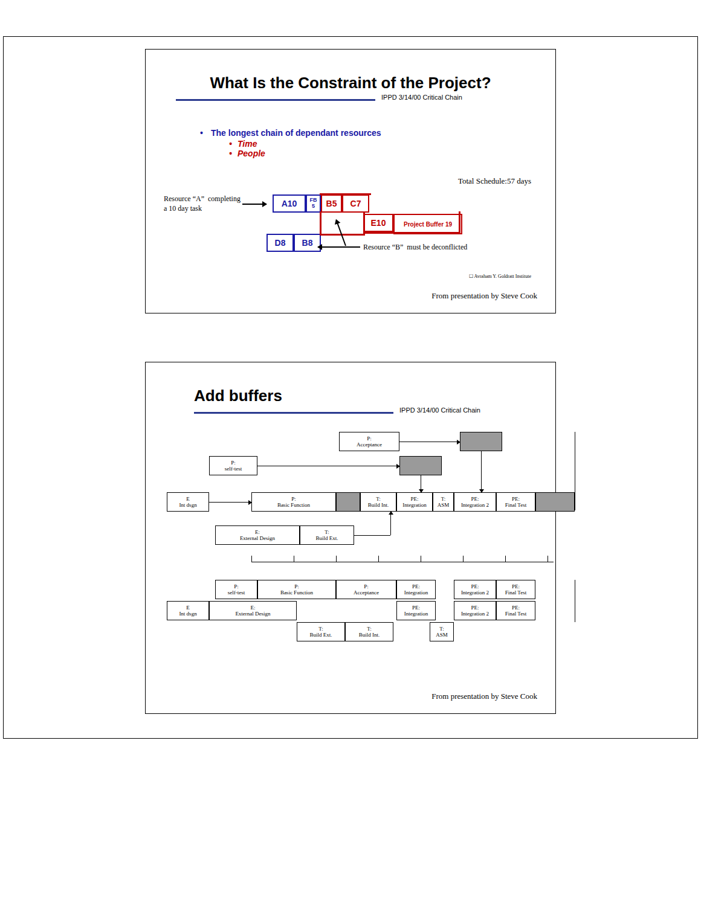What Is the Constraint of the Project?
IPPD 3/14/00 Critical Chain
The longest chain of dependant resources
Time
People
Total Schedule:57 days
Resource “A” completing
a 10 day task
A10
FB
5
B5
C7
E10
Project Buffer 19
D8
B8
Resource “B” must be deconflicted
☐ Avraham Y. Goldratt Institute
From presentation by Steve Cook
Add buffers
IPPD 3/14/00 Critical Chain
P:
Acceptance
P:
self-test
E
Int dsgn
P:
Basic Function
T:
Build Int.
PE:
Integration
T:
ASM
PE:
Integration 2
PE:
Final Test
E:
External Design
T:
Build Ext.
P:
self-test
P:
Basic Function
P:
Acceptance
PE:
Integration
PE:
Integration 2
PE:
Final Test
E
Int dsgn
E:
External Design
PE:
Integration
PE:
Integration 2
PE:
Final Test
T:
Build Ext.
T:
Build Int.
T:
ASM
From presentation by Steve Cook